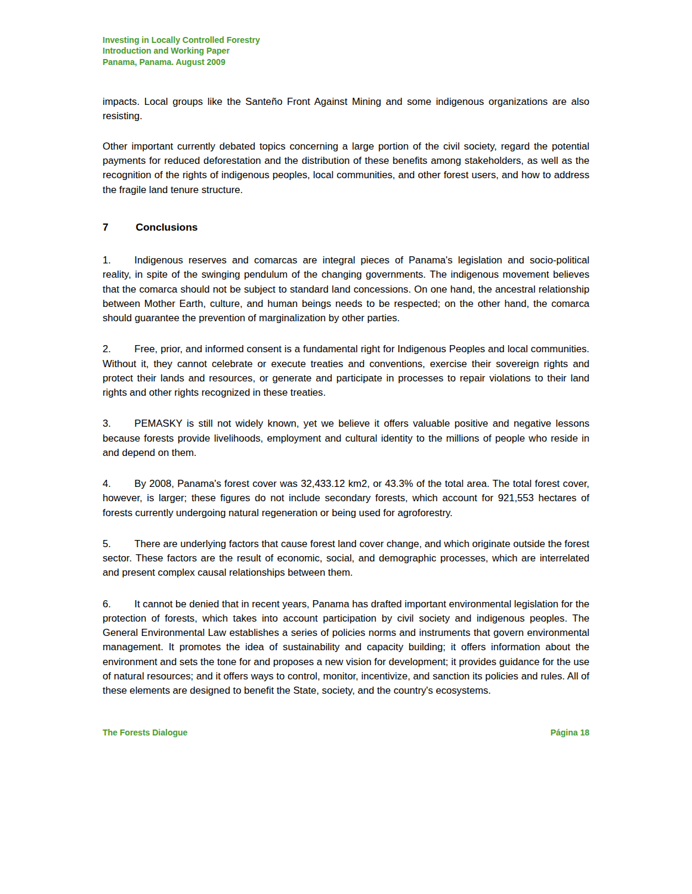Investing in Locally Controlled Forestry
Introduction and Working Paper
Panama, Panama. August 2009
impacts. Local groups like the Santeño Front Against Mining and some indigenous organizations are also resisting.
Other important currently debated topics concerning a large portion of the civil society, regard the potential payments for reduced deforestation and the distribution of these benefits among stakeholders, as well as the recognition of the rights of indigenous peoples, local communities, and other forest users, and how to address the fragile land tenure structure.
7 Conclusions
1. Indigenous reserves and comarcas are integral pieces of Panama's legislation and socio-political reality, in spite of the swinging pendulum of the changing governments. The indigenous movement believes that the comarca should not be subject to standard land concessions. On one hand, the ancestral relationship between Mother Earth, culture, and human beings needs to be respected; on the other hand, the comarca should guarantee the prevention of marginalization by other parties.
2. Free, prior, and informed consent is a fundamental right for Indigenous Peoples and local communities. Without it, they cannot celebrate or execute treaties and conventions, exercise their sovereign rights and protect their lands and resources, or generate and participate in processes to repair violations to their land rights and other rights recognized in these treaties.
3. PEMASKY is still not widely known, yet we believe it offers valuable positive and negative lessons because forests provide livelihoods, employment and cultural identity to the millions of people who reside in and depend on them.
4. By 2008, Panama's forest cover was 32,433.12 km2, or 43.3% of the total area. The total forest cover, however, is larger; these figures do not include secondary forests, which account for 921,553 hectares of forests currently undergoing natural regeneration or being used for agroforestry.
5. There are underlying factors that cause forest land cover change, and which originate outside the forest sector. These factors are the result of economic, social, and demographic processes, which are interrelated and present complex causal relationships between them.
6. It cannot be denied that in recent years, Panama has drafted important environmental legislation for the protection of forests, which takes into account participation by civil society and indigenous peoples. The General Environmental Law establishes a series of policies norms and instruments that govern environmental management. It promotes the idea of sustainability and capacity building; it offers information about the environment and sets the tone for and proposes a new vision for development; it provides guidance for the use of natural resources; and it offers ways to control, monitor, incentivize, and sanction its policies and rules. All of these elements are designed to benefit the State, society, and the country's ecosystems.
The Forests Dialogue Página 18